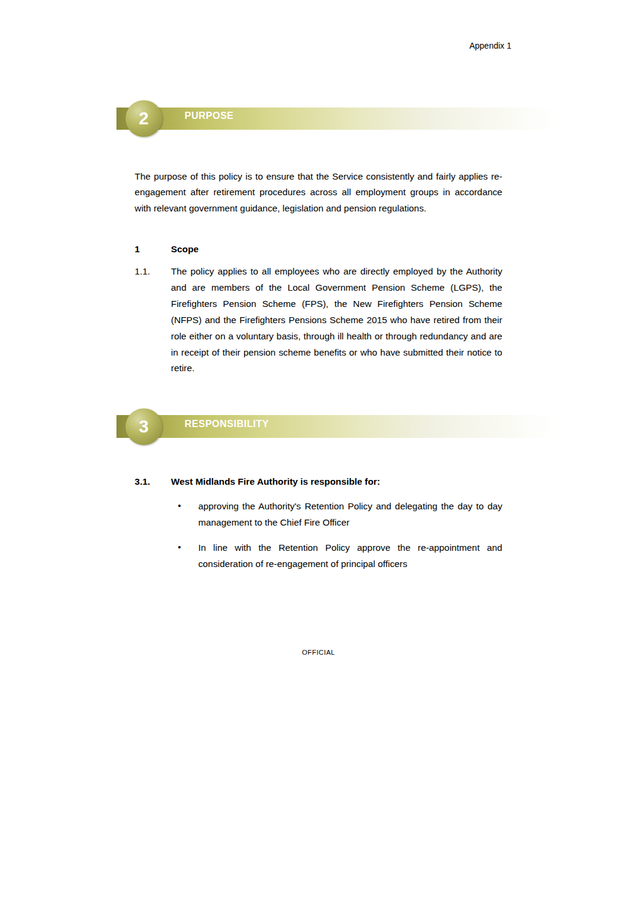Appendix 1
2
PURPOSE
The purpose of this policy is to ensure that the Service consistently and fairly applies re-engagement after retirement procedures across all employment groups in accordance with relevant government guidance, legislation and pension regulations.
1 Scope
1.1. The policy applies to all employees who are directly employed by the Authority and are members of the Local Government Pension Scheme (LGPS), the Firefighters Pension Scheme (FPS), the New Firefighters Pension Scheme (NFPS) and the Firefighters Pensions Scheme 2015 who have retired from their role either on a voluntary basis, through ill health or through redundancy and are in receipt of their pension scheme benefits or who have submitted their notice to retire.
3
RESPONSIBILITY
3.1. West Midlands Fire Authority is responsible for:
approving the Authority's Retention Policy and delegating the day to day management to the Chief Fire Officer
In line with the Retention Policy approve the re-appointment and consideration of re-engagement of principal officers
OFFICIAL